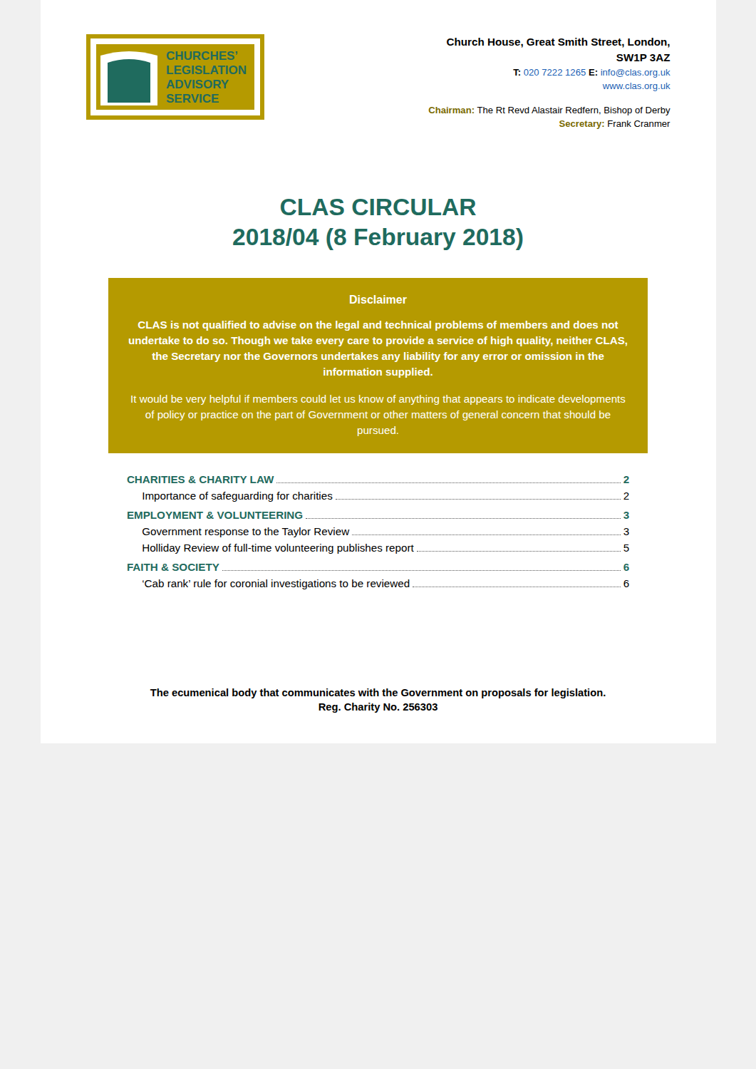CHURCHES’ LEGISLATION ADVISORY SERVICE
Church House, Great Smith Street, London,
SW1P 3AZ
T: 020 7222 1265 E: info@clas.org.uk
www.clas.org.uk
Chairman: The Rt Revd Alastair Redfern, Bishop of Derby
Secretary: Frank Cranmer
CLAS CIRCULAR 2018/04 (8 February 2018)
Disclaimer
CLAS is not qualified to advise on the legal and technical problems of members and does not undertake to do so. Though we take every care to provide a service of high quality, neither CLAS, the Secretary nor the Governors undertakes any liability for any error or omission in the information supplied.
It would be very helpful if members could let us know of anything that appears to indicate developments of policy or practice on the part of Government or other matters of general concern that should be pursued.
CHARITIES & CHARITY LAW 2
Importance of safeguarding for charities 2
EMPLOYMENT & VOLUNTEERING 3
Government response to the Taylor Review 3
Holliday Review of full-time volunteering publishes report 5
FAITH & SOCIETY 6
‘Cab rank’ rule for coronial investigations to be reviewed 6
The ecumenical body that communicates with the Government on proposals for legislation.
Reg. Charity No. 256303